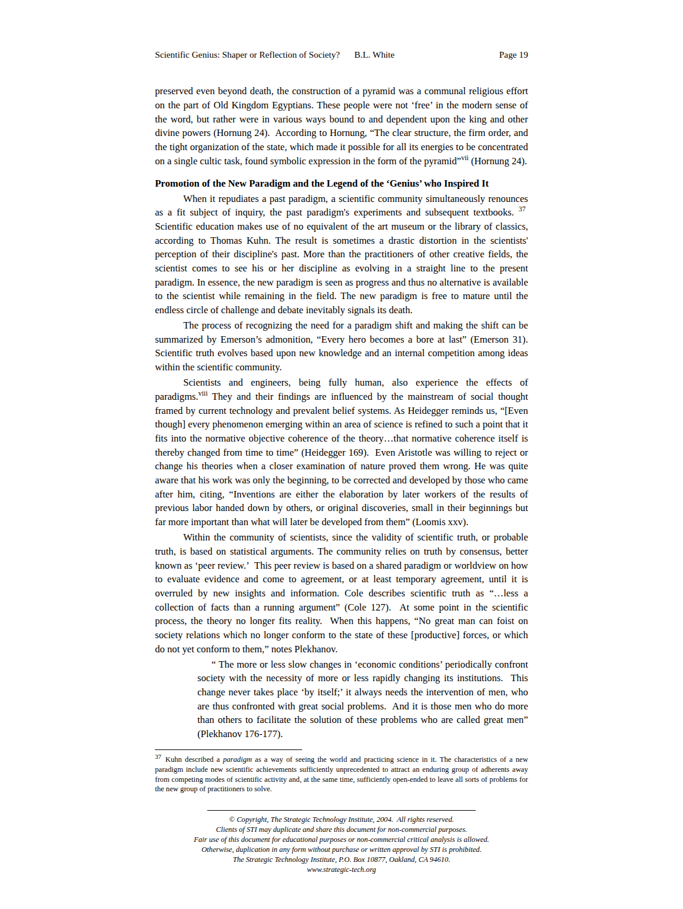Scientific Genius: Shaper or Reflection of Society? B.L. White Page 19
preserved even beyond death, the construction of a pyramid was a communal religious effort on the part of Old Kingdom Egyptians. These people were not ‘free’ in the modern sense of the word, but rather were in various ways bound to and dependent upon the king and other divine powers (Hornung 24). According to Hornung, “The clear structure, the firm order, and the tight organization of the state, which made it possible for all its energies to be concentrated on a single cultic task, found symbolic expression in the form of the pyramid”vii (Hornung 24).
Promotion of the New Paradigm and the Legend of the ‘Genius’ who Inspired It
When it repudiates a past paradigm, a scientific community simultaneously renounces as a fit subject of inquiry, the past paradigm's experiments and subsequent textbooks. 37 Scientific education makes use of no equivalent of the art museum or the library of classics, according to Thomas Kuhn. The result is sometimes a drastic distortion in the scientists' perception of their discipline's past. More than the practitioners of other creative fields, the scientist comes to see his or her discipline as evolving in a straight line to the present paradigm. In essence, the new paradigm is seen as progress and thus no alternative is available to the scientist while remaining in the field. The new paradigm is free to mature until the endless circle of challenge and debate inevitably signals its death.
The process of recognizing the need for a paradigm shift and making the shift can be summarized by Emerson’s admonition, “Every hero becomes a bore at last” (Emerson 31). Scientific truth evolves based upon new knowledge and an internal competition among ideas within the scientific community.
Scientists and engineers, being fully human, also experience the effects of paradigms.viii They and their findings are influenced by the mainstream of social thought framed by current technology and prevalent belief systems. As Heidegger reminds us, “[Even though] every phenomenon emerging within an area of science is refined to such a point that it fits into the normative objective coherence of the theory…that normative coherence itself is thereby changed from time to time” (Heidegger 169). Even Aristotle was willing to reject or change his theories when a closer examination of nature proved them wrong. He was quite aware that his work was only the beginning, to be corrected and developed by those who came after him, citing, “Inventions are either the elaboration by later workers of the results of previous labor handed down by others, or original discoveries, small in their beginnings but far more important than what will later be developed from them” (Loomis xxv).
Within the community of scientists, since the validity of scientific truth, or probable truth, is based on statistical arguments. The community relies on truth by consensus, better known as ‘peer review.’ This peer review is based on a shared paradigm or worldview on how to evaluate evidence and come to agreement, or at least temporary agreement, until it is overruled by new insights and information. Cole describes scientific truth as “…less a collection of facts than a running argument” (Cole 127). At some point in the scientific process, the theory no longer fits reality. When this happens, “No great man can foist on society relations which no longer conform to the state of these [productive] forces, or which do not yet conform to them,” notes Plekhanov.
“ The more or less slow changes in ‘economic conditions’ periodically confront society with the necessity of more or less rapidly changing its institutions. This change never takes place ‘by itself;’ it always needs the intervention of men, who are thus confronted with great social problems. And it is those men who do more than others to facilitate the solution of these problems who are called great men” (Plekhanov 176-177).
37 Kuhn described a paradigm as a way of seeing the world and practicing science in it. The characteristics of a new paradigm include new scientific achievements sufficiently unprecedented to attract an enduring group of adherents away from competing modes of scientific activity and, at the same time, sufficiently open-ended to leave all sorts of problems for the new group of practitioners to solve.
© Copyright, The Strategic Technology Institute, 2004. All rights reserved.
Clients of STI may duplicate and share this document for non-commercial purposes.
Fair use of this document for educational purposes or non-commercial critical analysis is allowed.
Otherwise, duplication in any form without purchase or written approval by STI is prohibited.
The Strategic Technology Institute, P.O. Box 10877, Oakland, CA 94610.
www.strategic-tech.org